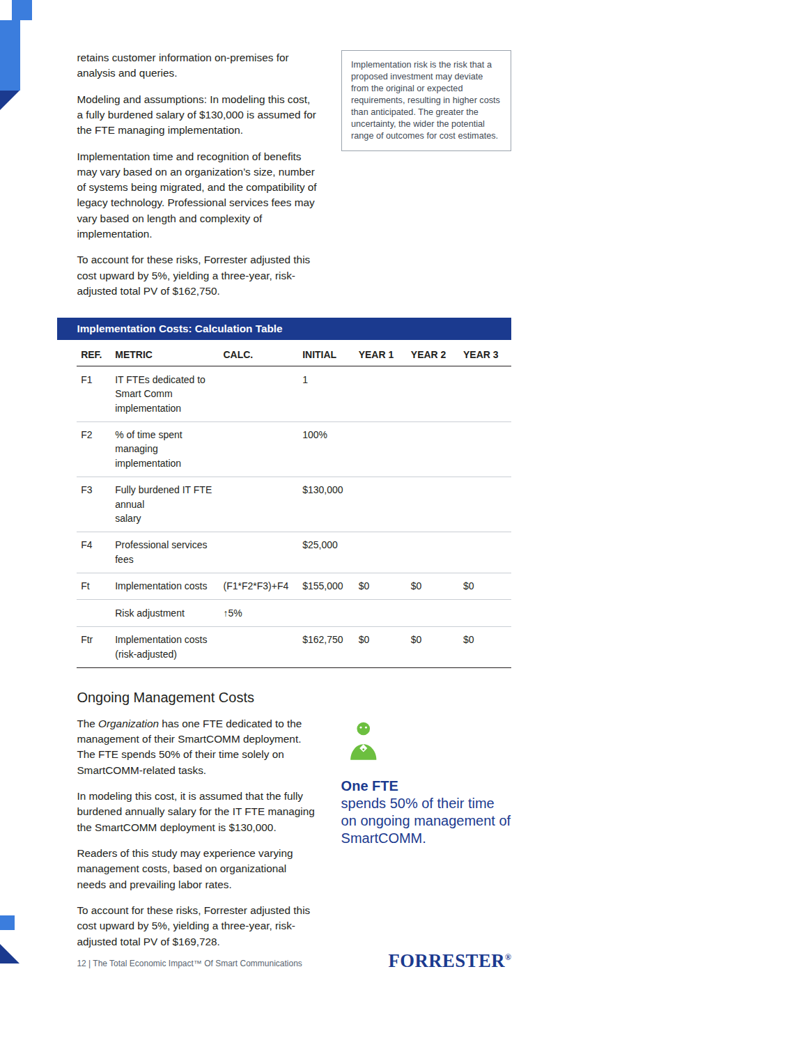retains customer information on-premises for analysis and queries.
Modeling and assumptions: In modeling this cost, a fully burdened salary of $130,000 is assumed for the FTE managing implementation.
Implementation time and recognition of benefits may vary based on an organization’s size, number of systems being migrated, and the compatibility of legacy technology. Professional services fees may vary based on length and complexity of implementation.
To account for these risks, Forrester adjusted this cost upward by 5%, yielding a three-year, risk-adjusted total PV of $162,750.
Implementation risk is the risk that a proposed investment may deviate from the original or expected requirements, resulting in higher costs than anticipated. The greater the uncertainty, the wider the potential range of outcomes for cost estimates.
Implementation Costs: Calculation Table
| REF. | METRIC | CALC. | INITIAL | YEAR 1 | YEAR 2 | YEAR 3 |
| --- | --- | --- | --- | --- | --- | --- |
| F1 | IT FTEs dedicated to Smart Comm implementation | | 1 | | | |
| F2 | % of time spent managing implementation | | 100% | | | |
| F3 | Fully burdened IT FTE annual salary | | $130,000 | | | |
| F4 | Professional services fees | | $25,000 | | | |
| Ft | Implementation costs | (F1*F2*F3)+F4 | $155,000 | $0 | $0 | $0 |
| | Risk adjustment | ↑5% | | | | |
| Ftr | Implementation costs (risk-adjusted) | | $162,750 | $0 | $0 | $0 |
Ongoing Management Costs
The Organization has one FTE dedicated to the management of their SmartCOMM deployment. The FTE spends 50% of their time solely on SmartCOMM-related tasks.
In modeling this cost, it is assumed that the fully burdened annually salary for the IT FTE managing the SmartCOMM deployment is $130,000.
Readers of this study may experience varying management costs, based on organizational needs and prevailing labor rates.
To account for these risks, Forrester adjusted this cost upward by 5%, yielding a three-year, risk-adjusted total PV of $169,728.
One FTE
spends 50% of their time on ongoing management of SmartCOMM.
12 | The Total Economic Impact™ Of Smart Communications
FORRESTER®